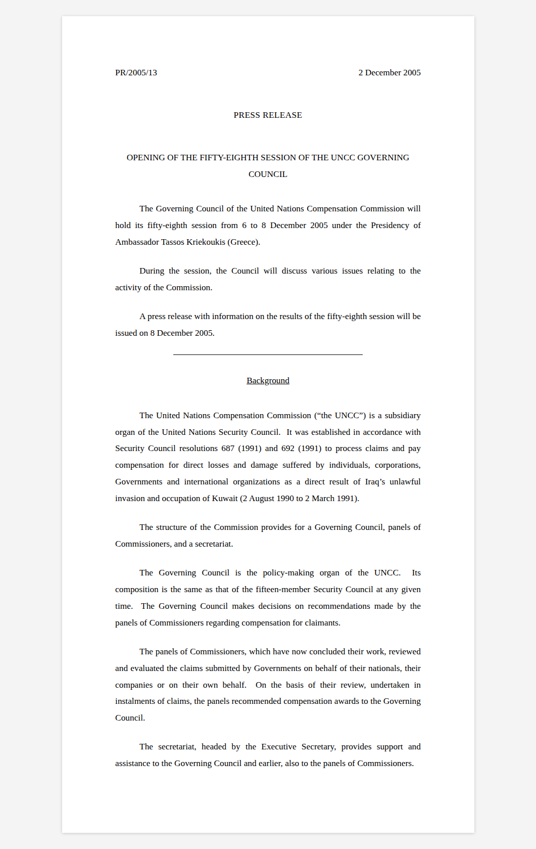PR/2005/13 2 December 2005
PRESS RELEASE
OPENING OF THE FIFTY-EIGHTH SESSION OF THE UNCC GOVERNING COUNCIL
The Governing Council of the United Nations Compensation Commission will hold its fifty-eighth session from 6 to 8 December 2005 under the Presidency of Ambassador Tassos Kriekoukis (Greece).
During the session, the Council will discuss various issues relating to the activity of the Commission.
A press release with information on the results of the fifty-eighth session will be issued on 8 December 2005.
Background
The United Nations Compensation Commission (“the UNCC”) is a subsidiary organ of the United Nations Security Council. It was established in accordance with Security Council resolutions 687 (1991) and 692 (1991) to process claims and pay compensation for direct losses and damage suffered by individuals, corporations, Governments and international organizations as a direct result of Iraq’s unlawful invasion and occupation of Kuwait (2 August 1990 to 2 March 1991).
The structure of the Commission provides for a Governing Council, panels of Commissioners, and a secretariat.
The Governing Council is the policy-making organ of the UNCC. Its composition is the same as that of the fifteen-member Security Council at any given time. The Governing Council makes decisions on recommendations made by the panels of Commissioners regarding compensation for claimants.
The panels of Commissioners, which have now concluded their work, reviewed and evaluated the claims submitted by Governments on behalf of their nationals, their companies or on their own behalf. On the basis of their review, undertaken in instalments of claims, the panels recommended compensation awards to the Governing Council.
The secretariat, headed by the Executive Secretary, provides support and assistance to the Governing Council and earlier, also to the panels of Commissioners.